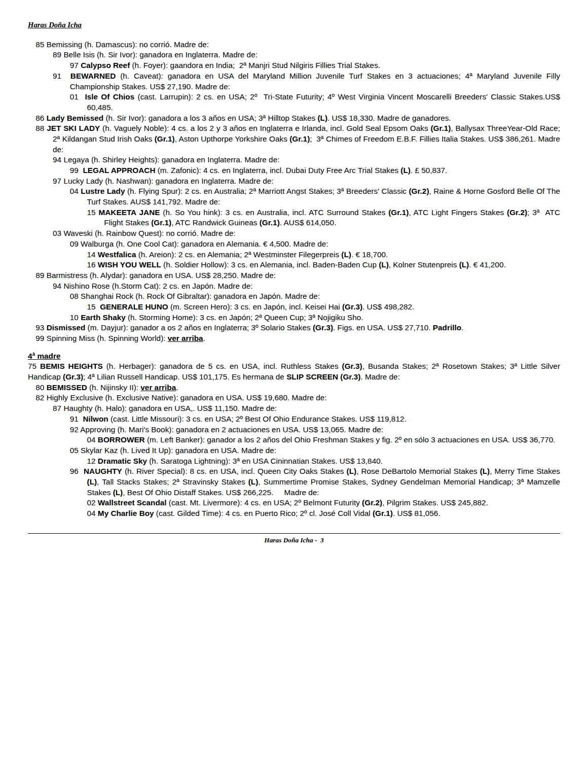Haras Doña Icha
85 Bemissing (h. Damascus): no corrió. Madre de:
89 Belle Isis (h. Sir Ivor): ganadora en Inglaterra. Madre de:
97 Calypso Reef (h. Foyer): gaandora en India; 2ª Manjri Stud Nilgiris Fillies Trial Stakes.
91 BEWARNED (h. Caveat): ganadora en USA del Maryland Million Juvenile Turf Stakes en 3 actuaciones; 4ª Maryland Juvenile Filly Championship Stakes. US$ 27,190. Madre de:
01 Isle Of Chios (cast. Larrupin): 2 cs. en USA; 2º Tri-State Futurity; 4º West Virginia Vincent Moscarelli Breeders' Classic Stakes.US$ 60,485.
86 Lady Bemissed (h. Sir Ivor): ganadora a los 3 años en USA; 3ª Hilltop Stakes (L). US$ 18,330. Madre de ganadores.
88 JET SKI LADY (h. Vaguely Noble): 4 cs. a los 2 y 3 años en Inglaterra e Irlanda, incl. Gold Seal Epsom Oaks (Gr.1), Ballysax ThreeYear-Old Race; 2ª Kildangan Stud Irish Oaks (Gr.1), Aston Upthorpe Yorkshire Oaks (Gr.1); 3ª Chimes of Freedom E.B.F. Fillies Italia Stakes. US$ 386,261. Madre de:
94 Legaya (h. Shirley Heights): ganadora en Inglaterra. Madre de:
99 LEGAL APPROACH (m. Zafonic): 4 cs. en Inglaterra, incl. Dubai Duty Free Arc Trial Stakes (L). £ 50,837.
97 Lucky Lady (h. Nashwan): ganadora en Inglaterra. Madre de:
04 Lustre Lady (h. Flying Spur): 2 cs. en Australia; 2ª Marriott Angst Stakes; 3ª Breeders' Classic (Gr.2), Raine & Horne Gosford Belle Of The Turf Stakes. AUS$ 141,792. Madre de:
15 MAKEETA JANE (h. So You hink): 3 cs. en Australia, incl. ATC Surround Stakes (Gr.1), ATC Light Fingers Stakes (Gr.2); 3ª ATC Flight Stakes (Gr.1), ATC Randwick Guineas (Gr.1). AUS$ 614,050.
03 Waveski (h. Rainbow Quest): no corrió. Madre de:
09 Walburga (h. One Cool Cat): ganadora en Alemania. € 4,500. Madre de:
14 Westfalica (h. Areion): 2 cs. en Alemania; 2ª Westminster Filegerpreis (L). € 18,700.
16 WISH YOU WELL (h. Soldier Hollow): 3 cs. en Alemania, incl. Baden-Baden Cup (L), Kolner Stutenpreis (L). € 41,200.
89 Barmistress (h. Alydar): ganadora en USA. US$ 28,250. Madre de:
94 Nishino Rose (h.Storm Cat): 2 cs. en Japón. Madre de:
08 Shanghai Rock (h. Rock Of Gibraltar): ganadora en Japón. Madre de:
15 GENERALE HUNO (m. Screen Hero): 3 cs. en Japón, incl. Keisei Hai (Gr.3). US$ 498,282.
10 Earth Shaky (h. Storming Home): 3 cs. en Japón; 2ª Queen Cup; 3ª Nojigiku Sho.
93 Dismissed (m. Dayjur): ganador a os 2 años en Inglaterra; 3º Solario Stakes (Gr.3). Figs. en USA. US$ 27,710. Padrillo.
99 Spinning Miss (h. Spinning World): ver arriba.
4ª madre
75 BEMIS HEIGHTS (h. Herbager): ganadora de 5 cs. en USA, incl. Ruthless Stakes (Gr.3), Busanda Stakes; 2ª Rosetown Stakes; 3ª Little Silver Handicap (Gr.3); 4ª Lilian Russell Handicap. US$ 101,175. Es hermana de SLIP SCREEN (Gr.3). Madre de:
80 BEMISSED (h. Nijinsky II): ver arriba.
82 Highly Exclusive (h. Exclusive Native): ganadora en USA. US$ 19,680. Madre de:
87 Haughty (h. Halo): ganadora en USA,. US$ 11,150. Madre de:
91 Nilwon (cast. Little Missouri): 3 cs. en USA; 2º Best Of Ohio Endurance Stakes. US$ 119,812.
92 Approving (h. Mari's Book): ganadora en 2 actuaciones en USA. US$ 13,065. Madre de:
04 BORROWER (m. Left Banker): ganador a los 2 años del Ohio Freshman Stakes y fig. 2º en sólo 3 actuaciones en USA. US$ 36,770.
05 Skylar Kaz (h. Lived It Up): ganadora en USA. Madre de:
12 Dramatic Sky (h. Saratoga Lightning): 3ª en USA Cininnatian Stakes. US$ 13,840.
96 NAUGHTY (h. River Special): 8 cs. en USA, incl. Queen City Oaks Stakes (L), Rose DeBartolo Memorial Stakes (L), Merry Time Stakes (L), Tall Stacks Stakes; 2ª Stravinsky Stakes (L), Summertime Promise Stakes, Sydney Gendelman Memorial Handicap; 3ª Mamzelle Stakes (L), Best Of Ohio Distaff Stakes. US$ 266,225. Madre de:
02 Wallstreet Scandal (cast. Mt. Livermore): 4 cs. en USA; 2º Belmont Futurity (Gr.2), Pilgrim Stakes. US$ 245,882.
04 My Charlie Boy (cast. Gilded Time): 4 cs. en Puerto Rico; 2º cl. José Coll Vidal (Gr.1). US$ 81,056.
Haras Doña Icha - 3